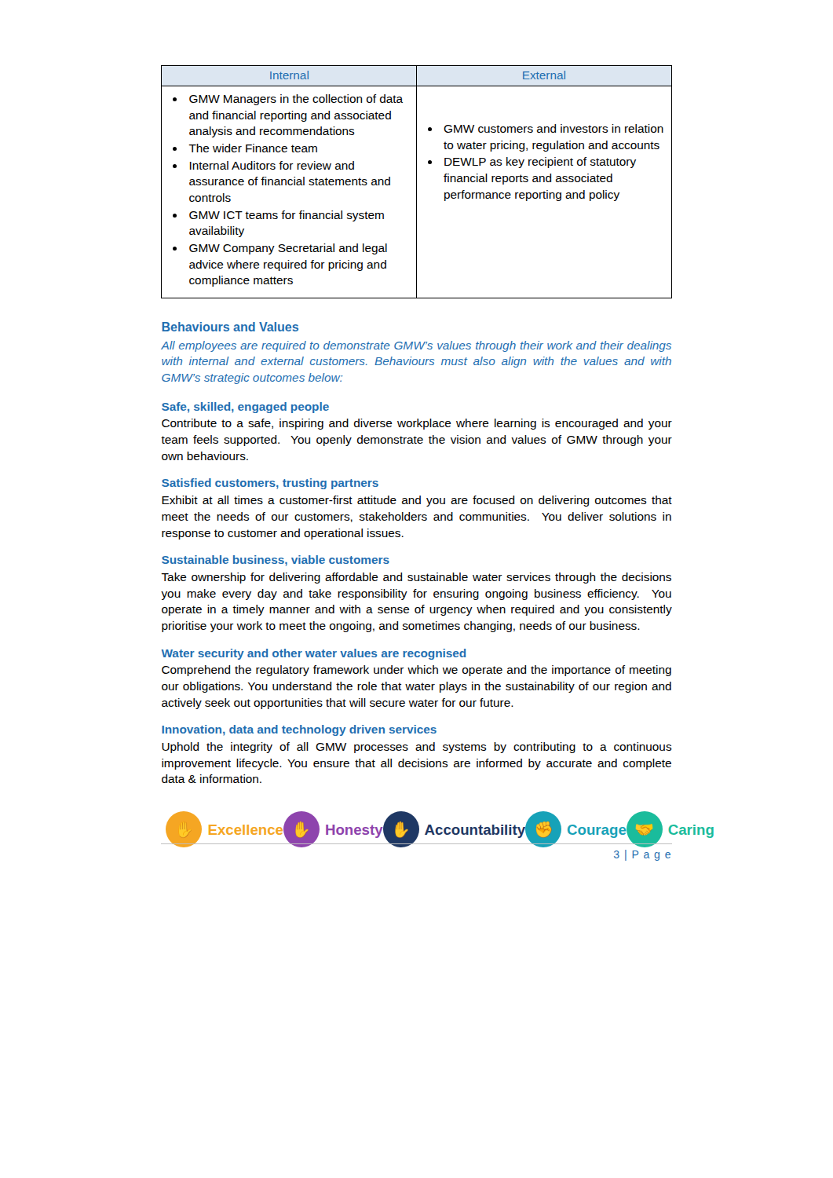| Internal | External |
| --- | --- |
| GMW Managers in the collection of data and financial reporting and associated analysis and recommendations The wider Finance team Internal Auditors for review and assurance of financial statements and controls GMW ICT teams for financial system availability GMW Company Secretarial and legal advice where required for pricing and compliance matters | GMW customers and investors in relation to water pricing, regulation and accounts DEWLP as key recipient of statutory financial reports and associated performance reporting and policy |
Behaviours and Values
All employees are required to demonstrate GMW’s values through their work and their dealings with internal and external customers. Behaviours must also align with the values and with GMW’s strategic outcomes below:
Safe, skilled, engaged people
Contribute to a safe, inspiring and diverse workplace where learning is encouraged and your team feels supported. You openly demonstrate the vision and values of GMW through your own behaviours.
Satisfied customers, trusting partners
Exhibit at all times a customer-first attitude and you are focused on delivering outcomes that meet the needs of our customers, stakeholders and communities. You deliver solutions in response to customer and operational issues.
Sustainable business, viable customers
Take ownership for delivering affordable and sustainable water services through the decisions you make every day and take responsibility for ensuring ongoing business efficiency. You operate in a timely manner and with a sense of urgency when required and you consistently prioritise your work to meet the ongoing, and sometimes changing, needs of our business.
Water security and other water values are recognised
Comprehend the regulatory framework under which we operate and the importance of meeting our obligations. You understand the role that water plays in the sustainability of our region and actively seek out opportunities that will secure water for our future.
Innovation, data and technology driven services
Uphold the integrity of all GMW processes and systems by contributing to a continuous improvement lifecycle. You ensure that all decisions are informed by accurate and complete data & information.
✋
Excellence
✋
Honesty
✋
Accountability
✊
Courage
🤝
Caring
3 | P a g e